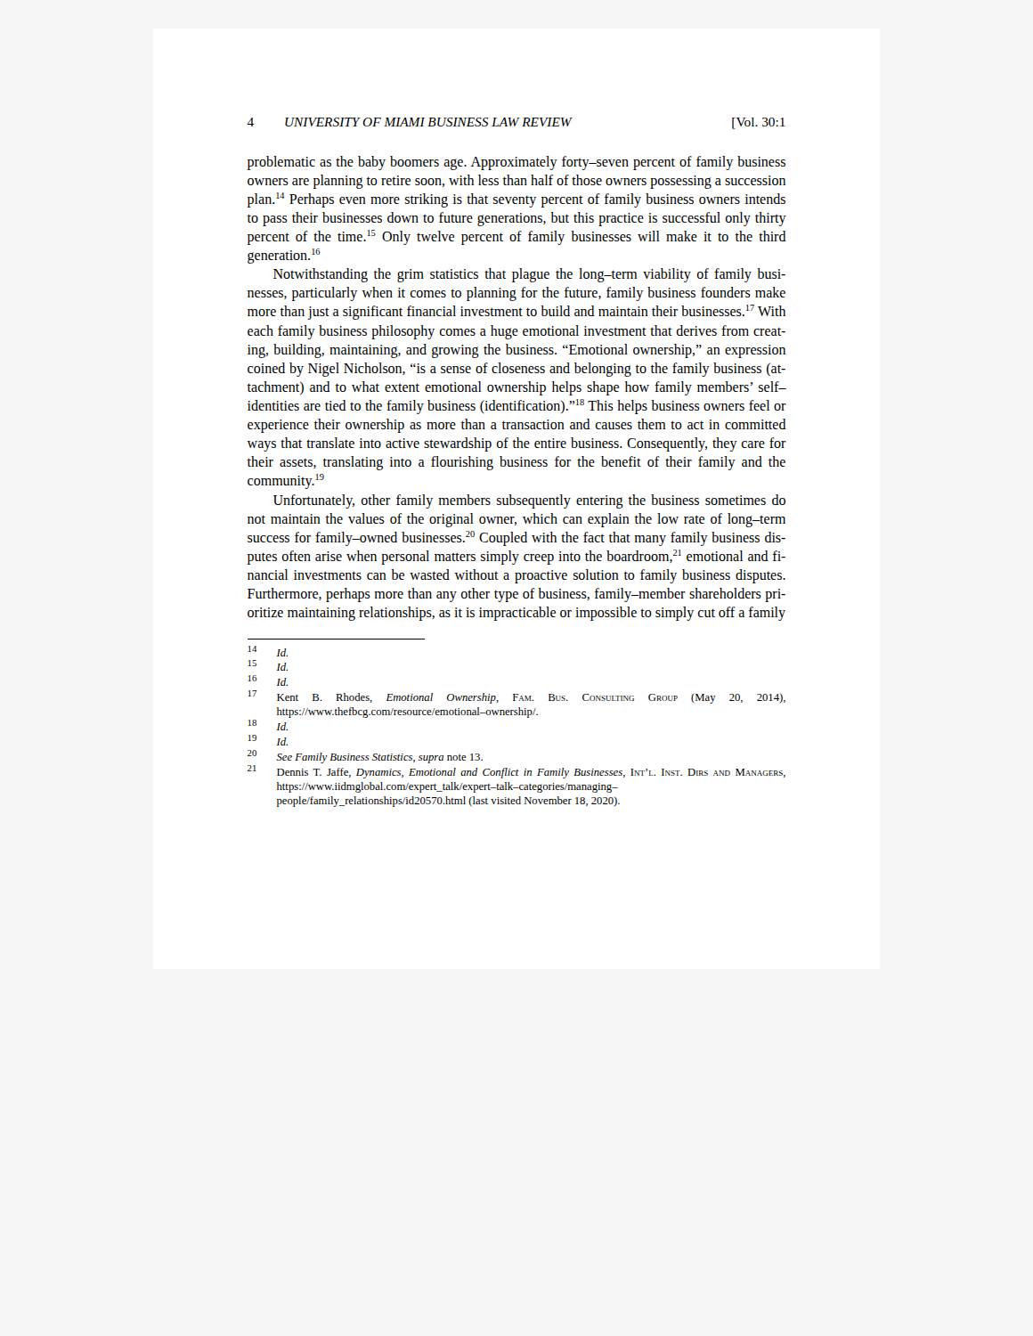4 UNIVERSITY OF MIAMI BUSINESS LAW REVIEW[Vol. 30:1
problematic as the baby boomers age. Approximately forty–seven percent of family business owners are planning to retire soon, with less than half of those owners possessing a succession plan.14 Perhaps even more striking is that seventy percent of family business owners intends to pass their businesses down to future generations, but this practice is successful only thirty percent of the time.15 Only twelve percent of family businesses will make it to the third generation.16
Notwithstanding the grim statistics that plague the long–term viability of family businesses, particularly when it comes to planning for the future, family business founders make more than just a significant financial investment to build and maintain their businesses.17 With each family business philosophy comes a huge emotional investment that derives from creating, building, maintaining, and growing the business. “Emotional ownership,” an expression coined by Nigel Nicholson, “is a sense of closeness and belonging to the family business (attachment) and to what extent emotional ownership helps shape how family members’ self–identities are tied to the family business (identification).”18 This helps business owners feel or experience their ownership as more than a transaction and causes them to act in committed ways that translate into active stewardship of the entire business. Consequently, they care for their assets, translating into a flourishing business for the benefit of their family and the community.19
Unfortunately, other family members subsequently entering the business sometimes do not maintain the values of the original owner, which can explain the low rate of long–term success for family–owned businesses.20 Coupled with the fact that many family business disputes often arise when personal matters simply creep into the boardroom,21 emotional and financial investments can be wasted without a proactive solution to family business disputes. Furthermore, perhaps more than any other type of business, family–member shareholders prioritize maintaining relationships, as it is impracticable or impossible to simply cut off a family
14 Id.
15 Id.
16 Id.
17 Kent B. Rhodes, Emotional Ownership, Fam. Bus. Consulting Group (May 20, 2014), https://www.thefbcg.com/resource/emotional–ownership/.
18 Id.
19 Id.
20 See Family Business Statistics, supra note 13.
21 Dennis T. Jaffe, Dynamics, Emotional and Conflict in Family Businesses, Int’l. Inst. Dirs and Managers, https://www.iidmglobal.com/expert_talk/expert–talk–categories/managing–people/family_relationships/id20570.html (last visited November 18, 2020).